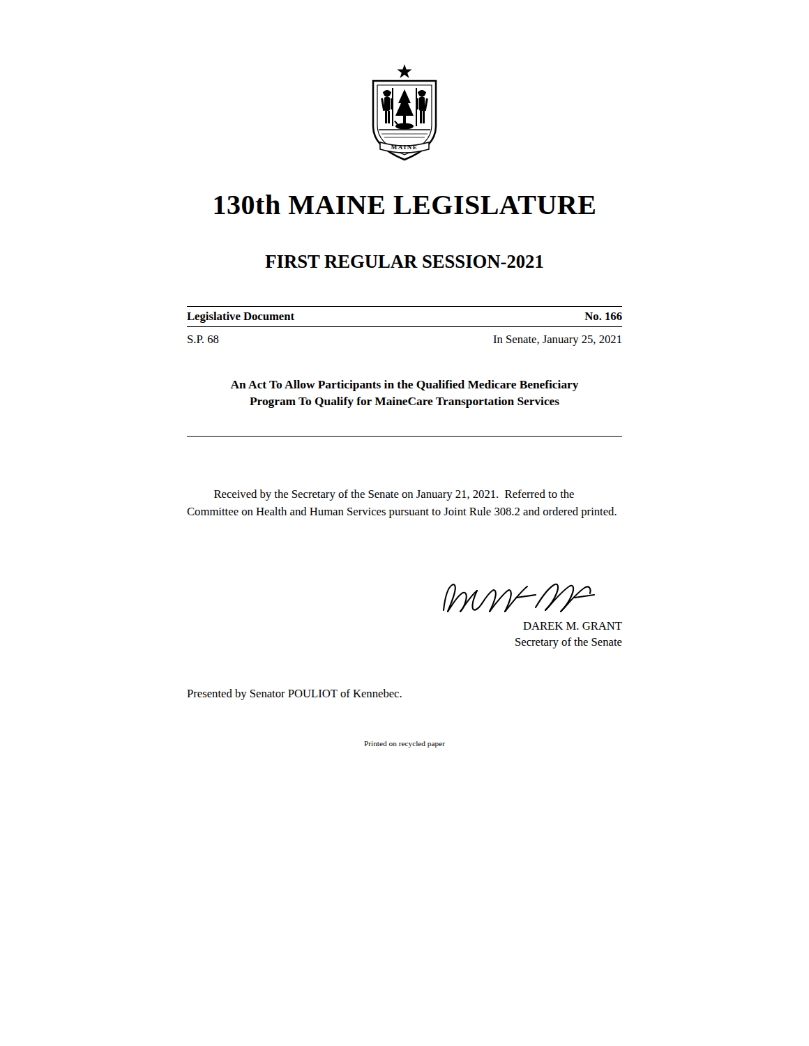Maine State Seal MAINE
130th MAINE LEGISLATURE
FIRST REGULAR SESSION-2021
Legislative Document No. 166
S.P. 68 In Senate, January 25, 2021
An Act To Allow Participants in the Qualified Medicare Beneficiary Program To Qualify for MaineCare Transportation Services
Received by the Secretary of the Senate on January 21, 2021. Referred to the Committee on Health and Human Services pursuant to Joint Rule 308.2 and ordered printed.
Signature
DAREK M. GRANT
Secretary of the Senate
Presented by Senator POULIOT of Kennebec.
Printed on recycled paper